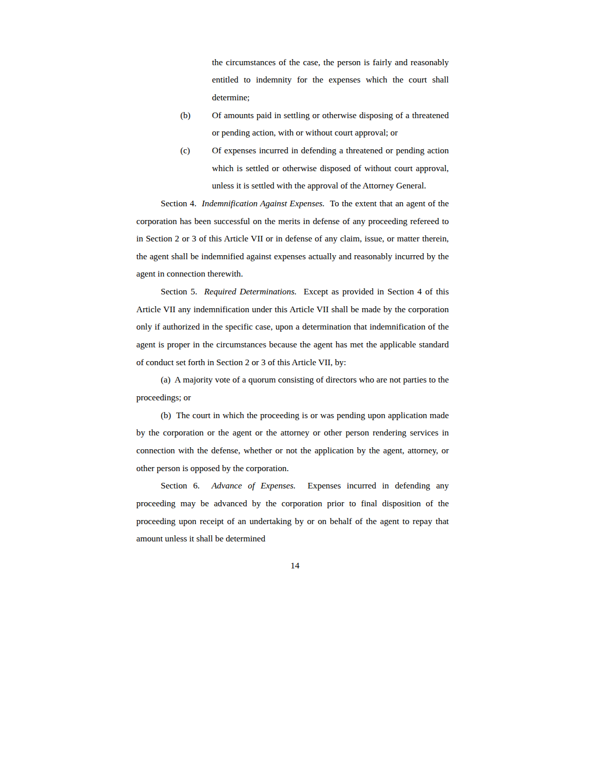the circumstances of the case, the person is fairly and reasonably entitled to indemnity for the expenses which the court shall determine;
(b) Of amounts paid in settling or otherwise disposing of a threatened or pending action, with or without court approval; or
(c) Of expenses incurred in defending a threatened or pending action which is settled or otherwise disposed of without court approval, unless it is settled with the approval of the Attorney General.
Section 4. Indemnification Against Expenses. To the extent that an agent of the corporation has been successful on the merits in defense of any proceeding refereed to in Section 2 or 3 of this Article VII or in defense of any claim, issue, or matter therein, the agent shall be indemnified against expenses actually and reasonably incurred by the agent in connection therewith.
Section 5. Required Determinations. Except as provided in Section 4 of this Article VII any indemnification under this Article VII shall be made by the corporation only if authorized in the specific case, upon a determination that indemnification of the agent is proper in the circumstances because the agent has met the applicable standard of conduct set forth in Section 2 or 3 of this Article VII, by:
(a) A majority vote of a quorum consisting of directors who are not parties to the proceedings; or
(b) The court in which the proceeding is or was pending upon application made by the corporation or the agent or the attorney or other person rendering services in connection with the defense, whether or not the application by the agent, attorney, or other person is opposed by the corporation.
Section 6. Advance of Expenses. Expenses incurred in defending any proceeding may be advanced by the corporation prior to final disposition of the proceeding upon receipt of an undertaking by or on behalf of the agent to repay that amount unless it shall be determined
14